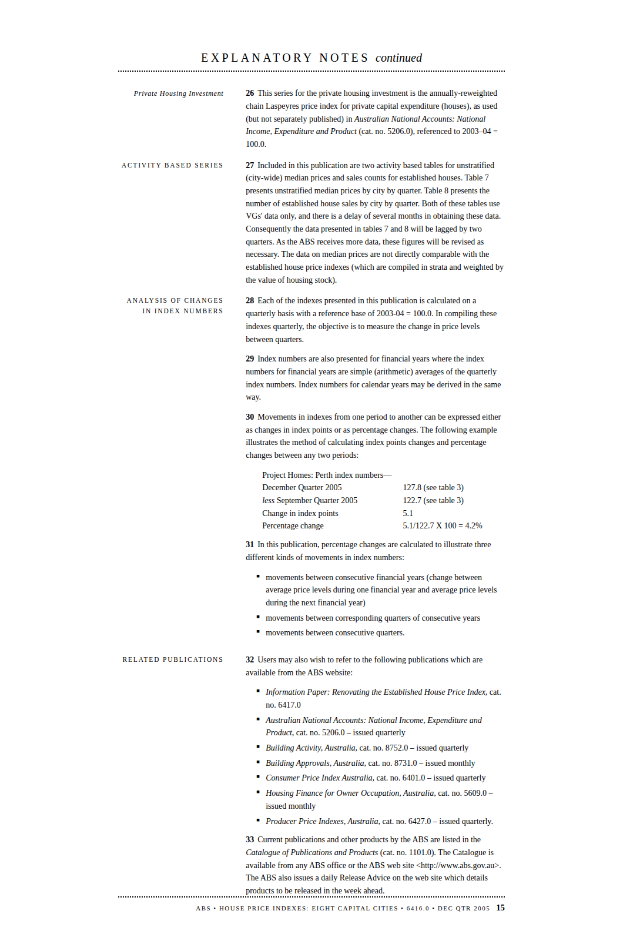Explanatory Notes continued
Private Housing Investment
26 This series for the private housing investment is the annually-reweighted chain Laspeyres price index for private capital expenditure (houses), as used (but not separately published) in Australian National Accounts: National Income, Expenditure and Product (cat. no. 5206.0), referenced to 2003–04 = 100.0.
Activity Based Series
27 Included in this publication are two activity based tables for unstratified (city-wide) median prices and sales counts for established houses. Table 7 presents unstratified median prices by city by quarter. Table 8 presents the number of established house sales by city by quarter. Both of these tables use VGs' data only, and there is a delay of several months in obtaining these data. Consequently the data presented in tables 7 and 8 will be lagged by two quarters. As the ABS receives more data, these figures will be revised as necessary. The data on median prices are not directly comparable with the established house price indexes (which are compiled in strata and weighted by the value of housing stock).
Analysis of Changes in Index Numbers
28 Each of the indexes presented in this publication is calculated on a quarterly basis with a reference base of 2003-04 = 100.0. In compiling these indexes quarterly, the objective is to measure the change in price levels between quarters.
29 Index numbers are also presented for financial years where the index numbers for financial years are simple (arithmetic) averages of the quarterly index numbers. Index numbers for calendar years may be derived in the same way.
30 Movements in indexes from one period to another can be expressed either as changes in index points or as percentage changes. The following example illustrates the method of calculating index points changes and percentage changes between any two periods:
Project Homes: Perth index numbers—
December Quarter 2005
127.8 (see table 3)
less September Quarter 2005
122.7 (see table 3)
Change in index points
5.1
Percentage change
5.1/122.7 X 100 = 4.2%
31 In this publication, percentage changes are calculated to illustrate three different kinds of movements in index numbers:
movements between consecutive financial years (change between average price levels during one financial year and average price levels during the next financial year)
movements between corresponding quarters of consecutive years
movements between consecutive quarters.
Related Publications
32 Users may also wish to refer to the following publications which are available from the ABS website:
Information Paper: Renovating the Established House Price Index, cat. no. 6417.0
Australian National Accounts: National Income, Expenditure and Product, cat. no. 5206.0 – issued quarterly
Building Activity, Australia, cat. no. 8752.0 – issued quarterly
Building Approvals, Australia, cat. no. 8731.0 – issued monthly
Consumer Price Index Australia, cat. no. 6401.0 – issued quarterly
Housing Finance for Owner Occupation, Australia, cat. no. 5609.0 – issued monthly
Producer Price Indexes, Australia, cat. no. 6427.0 – issued quarterly.
33 Current publications and other products by the ABS are listed in the Catalogue of Publications and Products (cat. no. 1101.0). The Catalogue is available from any ABS office or the ABS web site <http://www.abs.gov.au>. The ABS also issues a daily Release Advice on the web site which details products to be released in the week ahead.
ABS • HOUSE PRICE INDEXES: EIGHT CAPITAL CITIES • 6416.0 • DEC QTR 2005 15